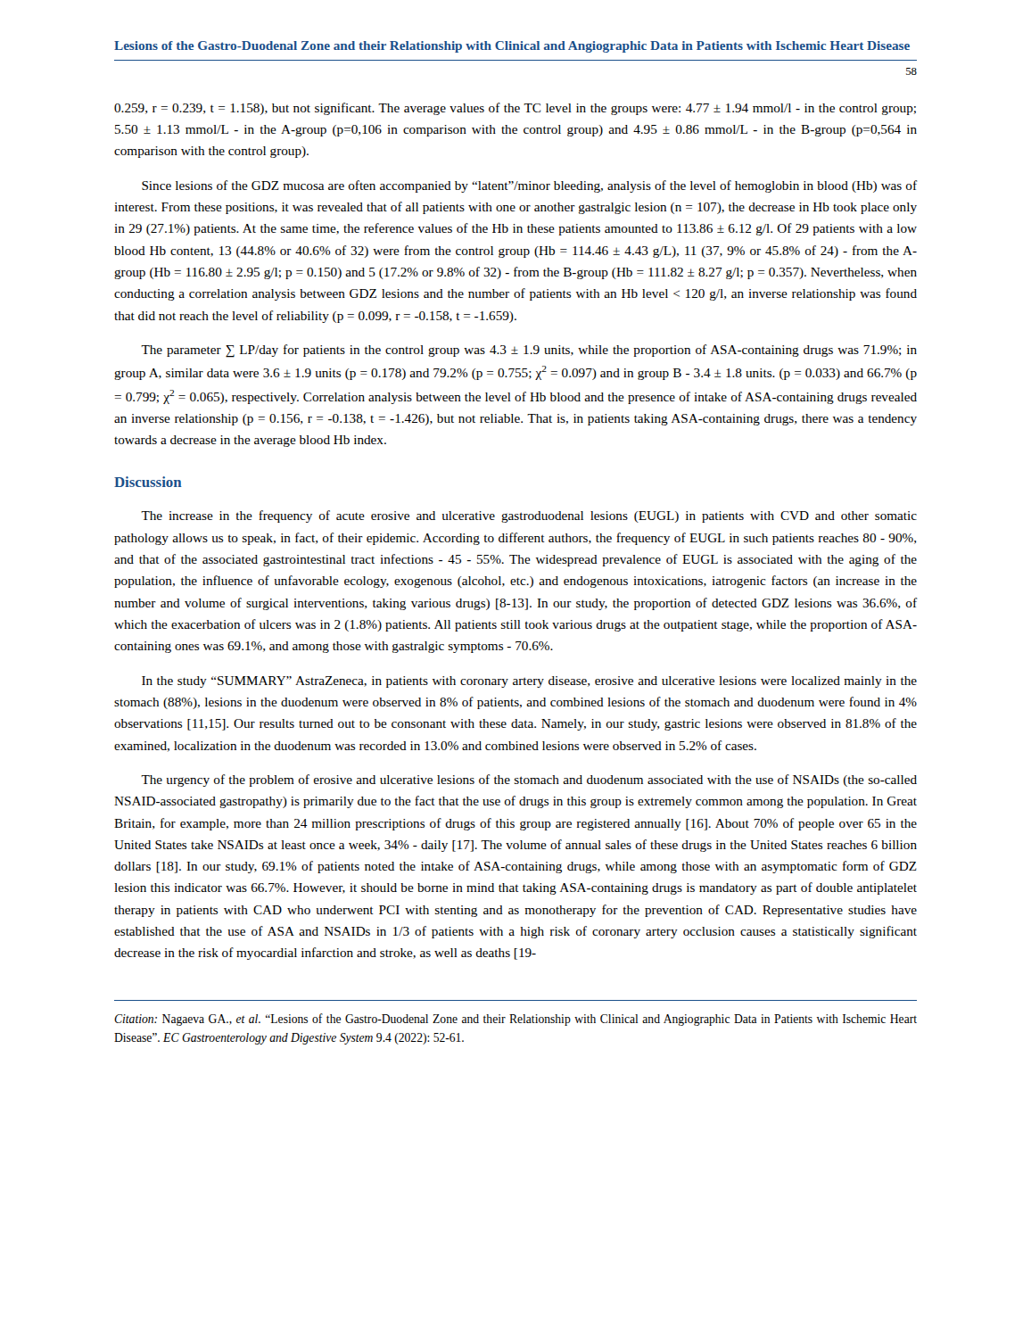Lesions of the Gastro-Duodenal Zone and their Relationship with Clinical and Angiographic Data in Patients with Ischemic Heart Disease
58
0.259, r = 0.239, t = 1.158), but not significant. The average values of the TC level in the groups were: 4.77 ± 1.94 mmol/l - in the control group; 5.50 ± 1.13 mmol/L - in the A-group (p=0,106 in comparison with the control group) and 4.95 ± 0.86 mmol/L - in the B-group (p=0,564 in comparison with the control group).
Since lesions of the GDZ mucosa are often accompanied by “latent”/minor bleeding, analysis of the level of hemoglobin in blood (Hb) was of interest. From these positions, it was revealed that of all patients with one or another gastralgic lesion (n = 107), the decrease in Hb took place only in 29 (27.1%) patients. At the same time, the reference values of the Hb in these patients amounted to 113.86 ± 6.12 g/l. Of 29 patients with a low blood Hb content, 13 (44.8% or 40.6% of 32) were from the control group (Hb = 114.46 ± 4.43 g/L), 11 (37, 9% or 45.8% of 24) - from the A-group (Hb = 116.80 ± 2.95 g/l; p = 0.150) and 5 (17.2% or 9.8% of 32) - from the B-group (Hb = 111.82 ± 8.27 g/l; p = 0.357). Nevertheless, when conducting a correlation analysis between GDZ lesions and the number of patients with an Hb level < 120 g/l, an inverse relationship was found that did not reach the level of reliability (p = 0.099, r = -0.158, t = -1.659).
The parameter ∑ LP/day for patients in the control group was 4.3 ± 1.9 units, while the proportion of ASA-containing drugs was 71.9%; in group A, similar data were 3.6 ± 1.9 units (p = 0.178) and 79.2% (p = 0.755; χ2 = 0.097) and in group B - 3.4 ± 1.8 units. (p = 0.033) and 66.7% (p = 0.799; χ2 = 0.065), respectively. Correlation analysis between the level of Hb blood and the presence of intake of ASA-containing drugs revealed an inverse relationship (p = 0.156, r = -0.138, t = -1.426), but not reliable. That is, in patients taking ASA-containing drugs, there was a tendency towards a decrease in the average blood Hb index.
Discussion
The increase in the frequency of acute erosive and ulcerative gastroduodenal lesions (EUGL) in patients with CVD and other somatic pathology allows us to speak, in fact, of their epidemic. According to different authors, the frequency of EUGL in such patients reaches 80 - 90%, and that of the associated gastrointestinal tract infections - 45 - 55%. The widespread prevalence of EUGL is associated with the aging of the population, the influence of unfavorable ecology, exogenous (alcohol, etc.) and endogenous intoxications, iatrogenic factors (an increase in the number and volume of surgical interventions, taking various drugs) [8-13]. In our study, the proportion of detected GDZ lesions was 36.6%, of which the exacerbation of ulcers was in 2 (1.8%) patients. All patients still took various drugs at the outpatient stage, while the proportion of ASA-containing ones was 69.1%, and among those with gastralgic symptoms - 70.6%.
In the study “SUMMARY” AstraZeneca, in patients with coronary artery disease, erosive and ulcerative lesions were localized mainly in the stomach (88%), lesions in the duodenum were observed in 8% of patients, and combined lesions of the stomach and duodenum were found in 4% observations [11,15]. Our results turned out to be consonant with these data. Namely, in our study, gastric lesions were observed in 81.8% of the examined, localization in the duodenum was recorded in 13.0% and combined lesions were observed in 5.2% of cases.
The urgency of the problem of erosive and ulcerative lesions of the stomach and duodenum associated with the use of NSAIDs (the so-called NSAID-associated gastropathy) is primarily due to the fact that the use of drugs in this group is extremely common among the population. In Great Britain, for example, more than 24 million prescriptions of drugs of this group are registered annually [16]. About 70% of people over 65 in the United States take NSAIDs at least once a week, 34% - daily [17]. The volume of annual sales of these drugs in the United States reaches 6 billion dollars [18]. In our study, 69.1% of patients noted the intake of ASA-containing drugs, while among those with an asymptomatic form of GDZ lesion this indicator was 66.7%. However, it should be borne in mind that taking ASA-containing drugs is mandatory as part of double antiplatelet therapy in patients with CAD who underwent PCI with stenting and as monotherapy for the prevention of CAD. Representative studies have established that the use of ASA and NSAIDs in 1/3 of patients with a high risk of coronary artery occlusion causes a statistically significant decrease in the risk of myocardial infarction and stroke, as well as deaths [19-
Citation: Nagaeva GA., et al. “Lesions of the Gastro-Duodenal Zone and their Relationship with Clinical and Angiographic Data in Patients with Ischemic Heart Disease”. EC Gastroenterology and Digestive System 9.4 (2022): 52-61.